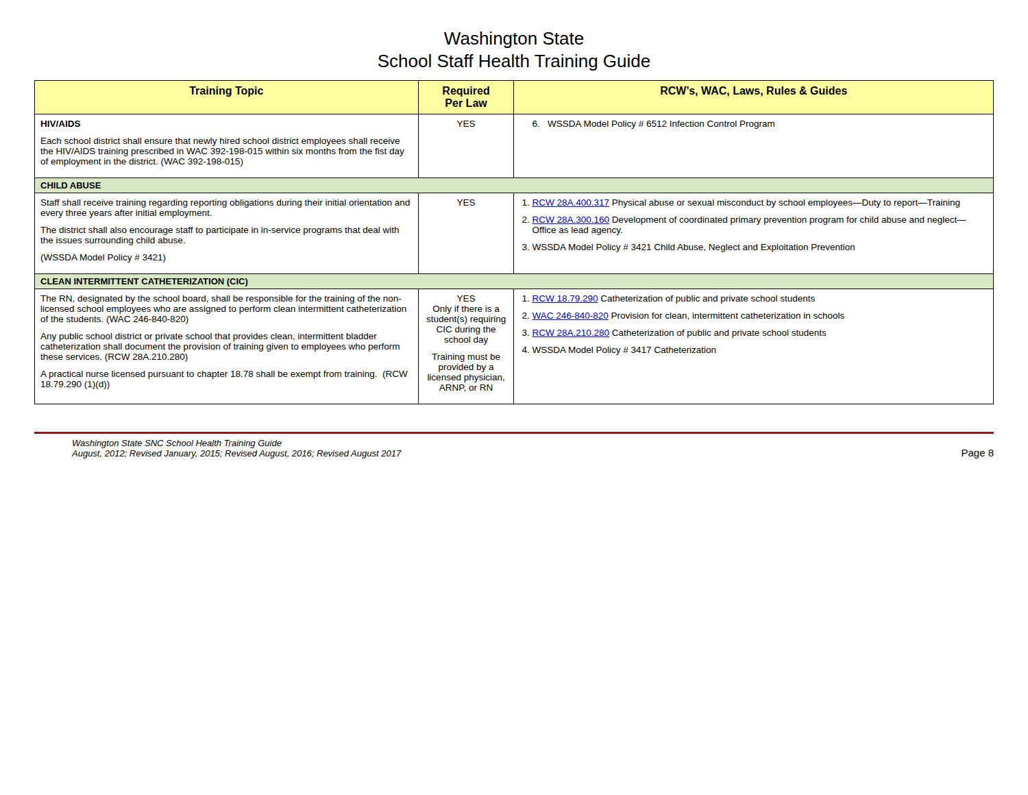Washington State
School Staff Health Training Guide
| Training Topic | Required Per Law | RCW’s, WAC, Laws, Rules & Guides |
| --- | --- | --- |
| HIV/AIDS Each school district shall ensure that newly hired school district employees shall receive the HIV/AIDS training prescribed in WAC 392-198-015 within six months from the fist day of employment in the district. (WAC 392-198-015) | YES | 6. WSSDA Model Policy # 6512 Infection Control Program |
| CHILD ABUSE |
| Staff shall receive training regarding reporting obligations during their initial orientation and every three years after initial employment. The district shall also encourage staff to participate in in-service programs that deal with the issues surrounding child abuse. (WSSDA Model Policy # 3421) | YES | RCW 28A.400.317 Physical abuse or sexual misconduct by school employees—Duty to report—Training RCW 28A.300.160 Development of coordinated primary prevention program for child abuse and neglect—Office as lead agency. WSSDA Model Policy # 3421 Child Abuse, Neglect and Exploitation Prevention |
| CLEAN INTERMITTENT CATHETERIZATION (CIC) |
| The RN, designated by the school board, shall be responsible for the training of the non-licensed school employees who are assigned to perform clean intermittent catheterization of the students. (WAC 246-840-820) Any public school district or private school that provides clean, intermittent bladder catheterization shall document the provision of training given to employees who perform these services. (RCW 28A.210.280) A practical nurse licensed pursuant to chapter 18.78 shall be exempt from training. (RCW 18.79.290 (1)(d)) | YES Only if there is a student(s) requiring CIC during the school day Training must be provided by a licensed physician, ARNP, or RN | RCW 18.79.290 Catheterization of public and private school students WAC 246-840-820 Provision for clean, intermittent catheterization in schools RCW 28A.210.280 Catheterization of public and private school students WSSDA Model Policy # 3417 Catheterization |
Washington State SNC School Health Training Guide
August, 2012; Revised January, 2015; Revised August, 2016; Revised August 2017
Page 8